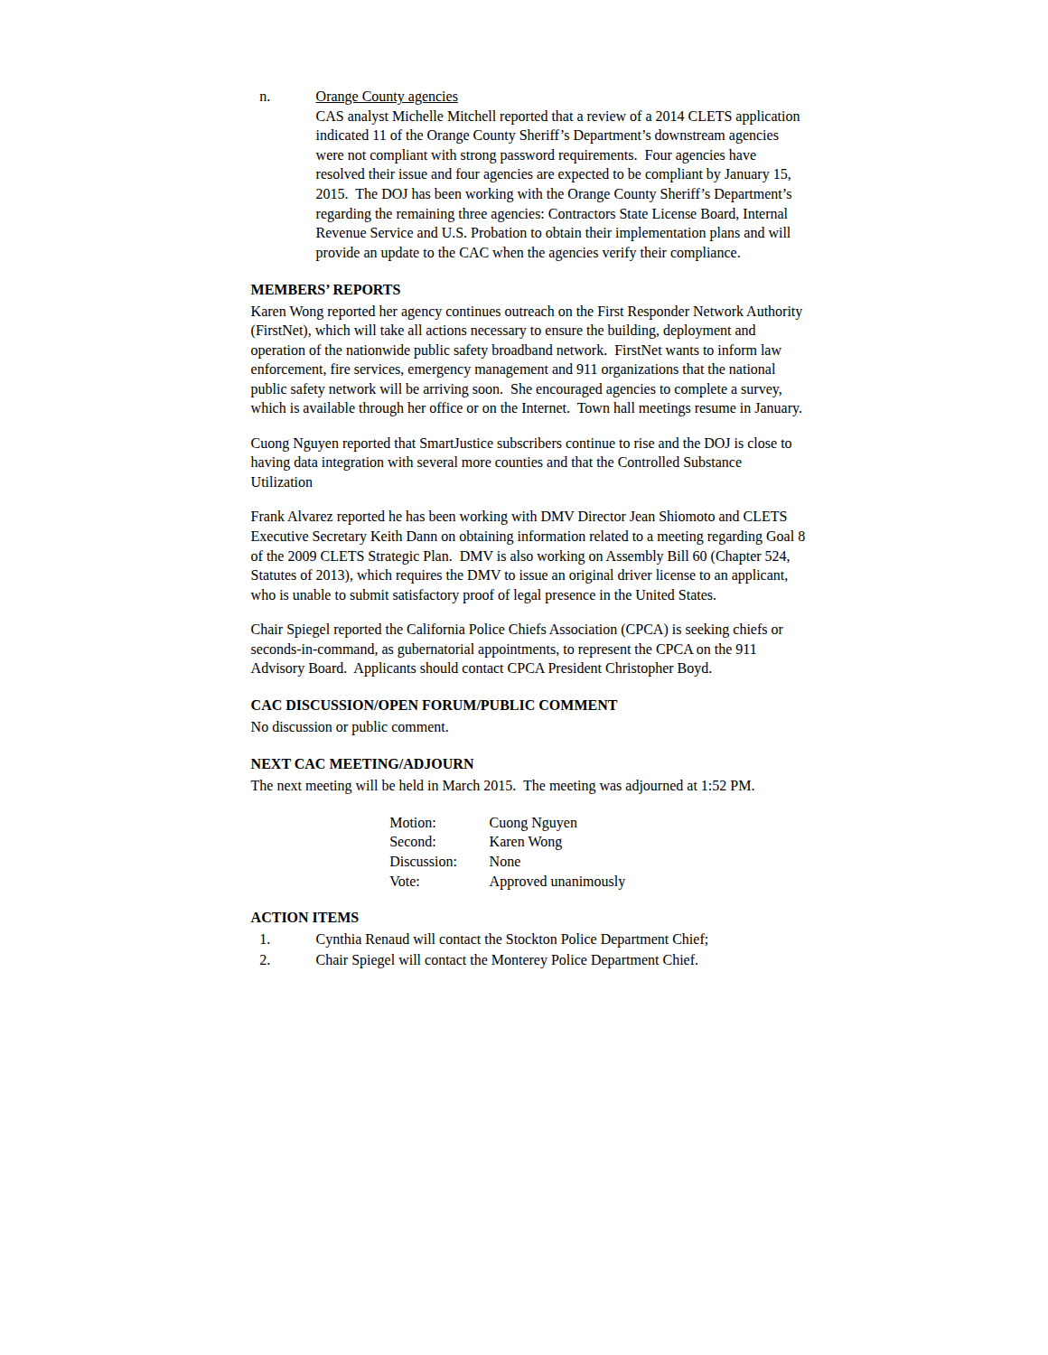n.
Orange County agencies
CAS analyst Michelle Mitchell reported that a review of a 2014 CLETS application indicated 11 of the Orange County Sheriff’s Department’s downstream agencies were not compliant with strong password requirements. Four agencies have resolved their issue and four agencies are expected to be compliant by January 15, 2015. The DOJ has been working with the Orange County Sheriff’s Department’s regarding the remaining three agencies: Contractors State License Board, Internal Revenue Service and U.S. Probation to obtain their implementation plans and will provide an update to the CAC when the agencies verify their compliance.
MEMBERS’ REPORTS
Karen Wong reported her agency continues outreach on the First Responder Network Authority (FirstNet), which will take all actions necessary to ensure the building, deployment and operation of the nationwide public safety broadband network. FirstNet wants to inform law enforcement, fire services, emergency management and 911 organizations that the national public safety network will be arriving soon. She encouraged agencies to complete a survey, which is available through her office or on the Internet. Town hall meetings resume in January.
Cuong Nguyen reported that SmartJustice subscribers continue to rise and the DOJ is close to having data integration with several more counties and that the Controlled Substance Utilization
Frank Alvarez reported he has been working with DMV Director Jean Shiomoto and CLETS Executive Secretary Keith Dann on obtaining information related to a meeting regarding Goal 8 of the 2009 CLETS Strategic Plan. DMV is also working on Assembly Bill 60 (Chapter 524, Statutes of 2013), which requires the DMV to issue an original driver license to an applicant, who is unable to submit satisfactory proof of legal presence in the United States.
Chair Spiegel reported the California Police Chiefs Association (CPCA) is seeking chiefs or seconds-in-command, as gubernatorial appointments, to represent the CPCA on the 911 Advisory Board. Applicants should contact CPCA President Christopher Boyd.
CAC DISCUSSION/OPEN FORUM/PUBLIC COMMENT
No discussion or public comment.
NEXT CAC MEETING/ADJOURN
The next meeting will be held in March 2015. The meeting was adjourned at 1:52 PM.
Motion:
Cuong Nguyen
Second:
Karen Wong
Discussion:
None
Vote:
Approved unanimously
ACTION ITEMS
1. Cynthia Renaud will contact the Stockton Police Department Chief;
2. Chair Spiegel will contact the Monterey Police Department Chief.